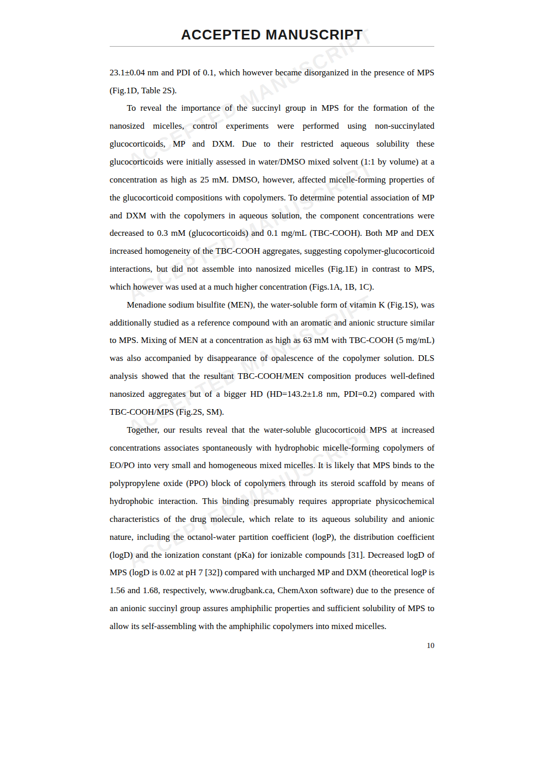ACCEPTED MANUSCRIPT ACCEPTED MANUSCRIPT ACCEPTED MANUSCRIPT ACCEPTED MANUSCRIPT
ACCEPTED MANUSCRIPT
23.1±0.04 nm and PDI of 0.1, which however became disorganized in the presence of MPS (Fig.1D, Table 2S).
To reveal the importance of the succinyl group in MPS for the formation of the nanosized micelles, control experiments were performed using non-succinylated glucocorticoids, MP and DXM. Due to their restricted aqueous solubility these glucocorticoids were initially assessed in water/DMSO mixed solvent (1:1 by volume) at a concentration as high as 25 mM. DMSO, however, affected micelle-forming properties of the glucocorticoid compositions with copolymers. To determine potential association of MP and DXM with the copolymers in aqueous solution, the component concentrations were decreased to 0.3 mM (glucocorticoids) and 0.1 mg/mL (TBC-COOH). Both MP and DEX increased homogeneity of the TBC-COOH aggregates, suggesting copolymer-glucocorticoid interactions, but did not assemble into nanosized micelles (Fig.1E) in contrast to MPS, which however was used at a much higher concentration (Figs.1A, 1B, 1C).
Menadione sodium bisulfite (MEN), the water-soluble form of vitamin K (Fig.1S), was additionally studied as a reference compound with an aromatic and anionic structure similar to MPS. Mixing of MEN at a concentration as high as 63 mM with TBC-COOH (5 mg/mL) was also accompanied by disappearance of opalescence of the copolymer solution. DLS analysis showed that the resultant TBC-COOH/MEN composition produces well-defined nanosized aggregates but of a bigger HD (HD=143.2±1.8 nm, PDI=0.2) compared with TBC-COOH/MPS (Fig.2S, SM).
Together, our results reveal that the water-soluble glucocorticoid MPS at increased concentrations associates spontaneously with hydrophobic micelle-forming copolymers of EO/PO into very small and homogeneous mixed micelles. It is likely that MPS binds to the polypropylene oxide (PPO) block of copolymers through its steroid scaffold by means of hydrophobic interaction. This binding presumably requires appropriate physicochemical characteristics of the drug molecule, which relate to its aqueous solubility and anionic nature, including the octanol-water partition coefficient (logP), the distribution coefficient (logD) and the ionization constant (pKa) for ionizable compounds [31]. Decreased logD of MPS (logD is 0.02 at pH 7 [32]) compared with uncharged MP and DXM (theoretical logP is 1.56 and 1.68, respectively, www.drugbank.ca, ChemAxon software) due to the presence of an anionic succinyl group assures amphiphilic properties and sufficient solubility of MPS to allow its self-assembling with the amphiphilic copolymers into mixed micelles.
10